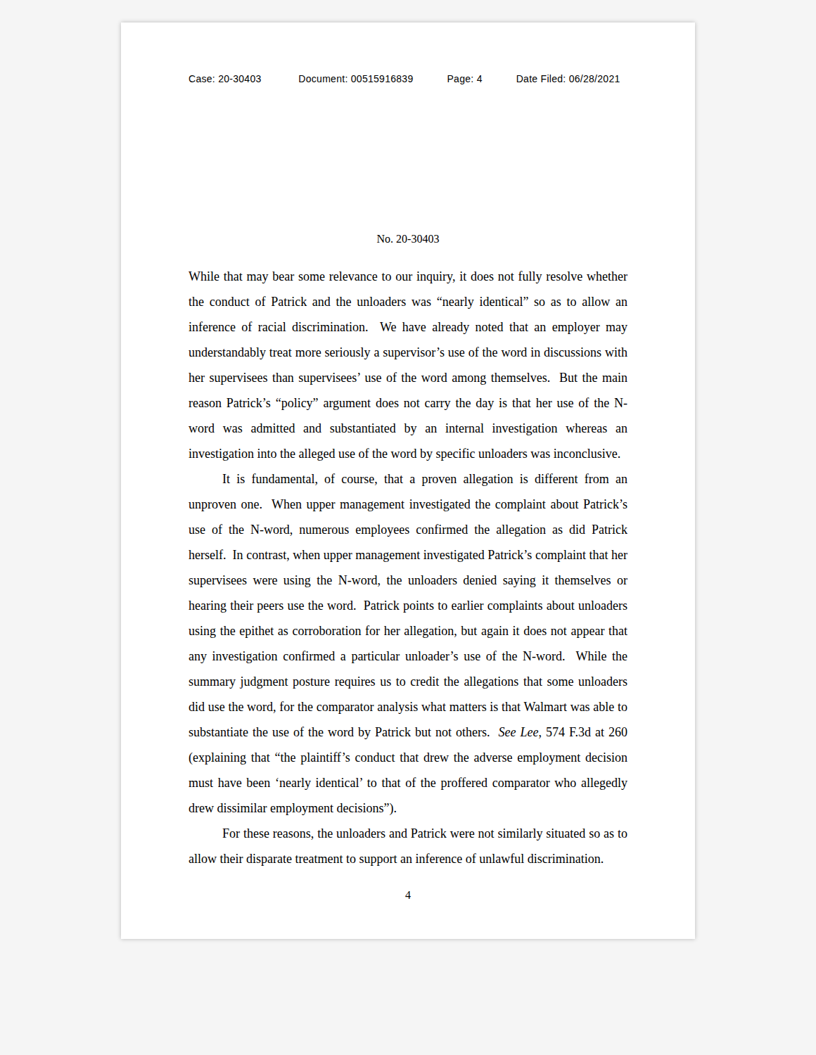Case: 20-30403 Document: 00515916839 Page: 4 Date Filed: 06/28/2021
No. 20-30403
While that may bear some relevance to our inquiry, it does not fully resolve whether the conduct of Patrick and the unloaders was “nearly identical” so as to allow an inference of racial discrimination. We have already noted that an employer may understandably treat more seriously a supervisor’s use of the word in discussions with her supervisees than supervisees’ use of the word among themselves. But the main reason Patrick’s “policy” argument does not carry the day is that her use of the N-word was admitted and substantiated by an internal investigation whereas an investigation into the alleged use of the word by specific unloaders was inconclusive.
It is fundamental, of course, that a proven allegation is different from an unproven one. When upper management investigated the complaint about Patrick’s use of the N-word, numerous employees confirmed the allegation as did Patrick herself. In contrast, when upper management investigated Patrick’s complaint that her supervisees were using the N-word, the unloaders denied saying it themselves or hearing their peers use the word. Patrick points to earlier complaints about unloaders using the epithet as corroboration for her allegation, but again it does not appear that any investigation confirmed a particular unloader’s use of the N-word. While the summary judgment posture requires us to credit the allegations that some unloaders did use the word, for the comparator analysis what matters is that Walmart was able to substantiate the use of the word by Patrick but not others. See Lee, 574 F.3d at 260 (explaining that “the plaintiff’s conduct that drew the adverse employment decision must have been ‘nearly identical’ to that of the proffered comparator who allegedly drew dissimilar employment decisions”).
For these reasons, the unloaders and Patrick were not similarly situated so as to allow their disparate treatment to support an inference of unlawful discrimination.
4